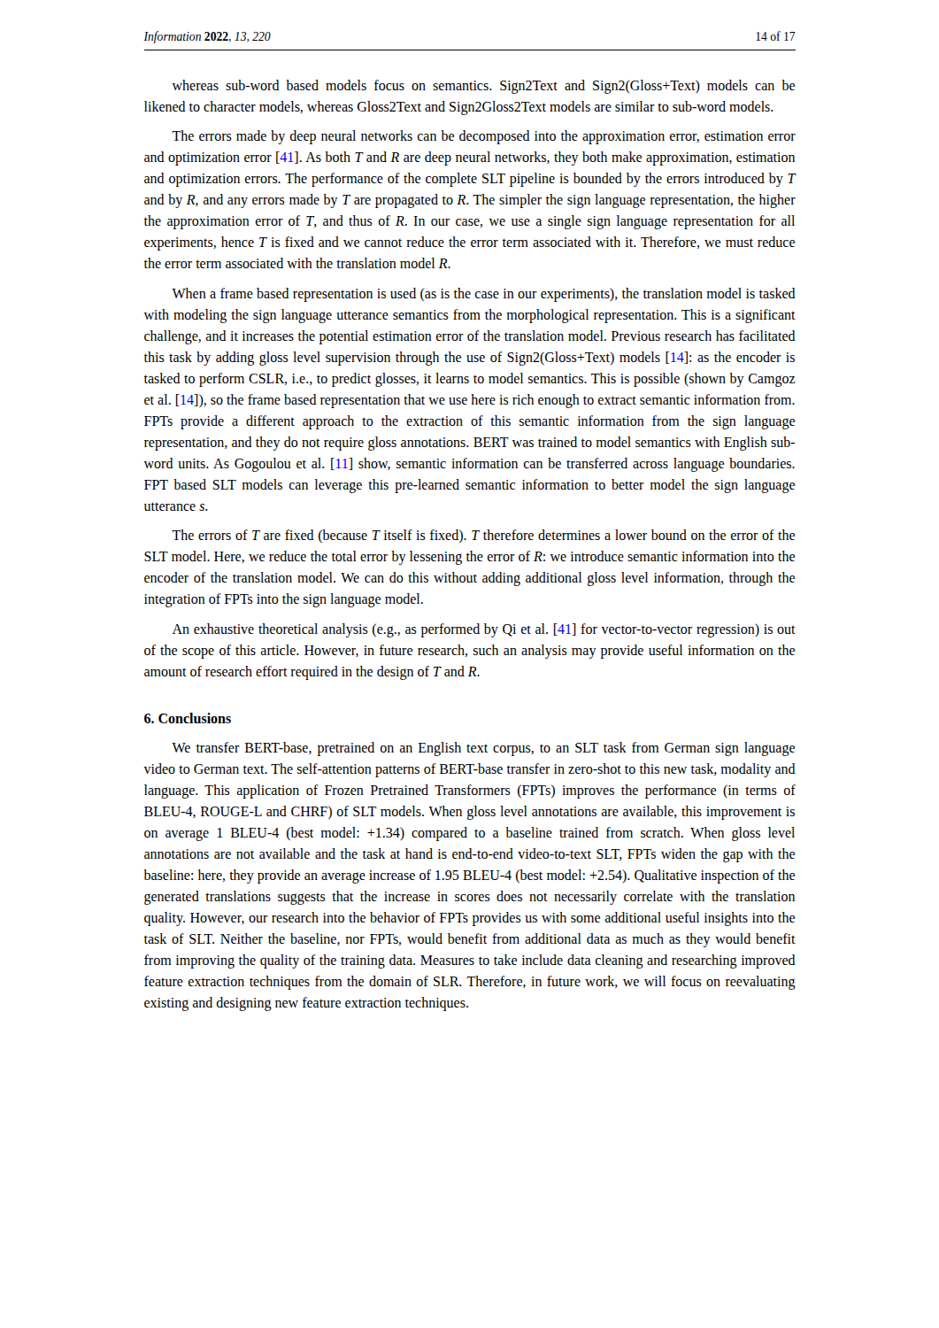Information 2022, 13, 220 14 of 17
whereas sub-word based models focus on semantics. Sign2Text and Sign2(Gloss+Text) models can be likened to character models, whereas Gloss2Text and Sign2Gloss2Text models are similar to sub-word models.
The errors made by deep neural networks can be decomposed into the approximation error, estimation error and optimization error [41]. As both T and R are deep neural networks, they both make approximation, estimation and optimization errors. The performance of the complete SLT pipeline is bounded by the errors introduced by T and by R, and any errors made by T are propagated to R. The simpler the sign language representation, the higher the approximation error of T, and thus of R. In our case, we use a single sign language representation for all experiments, hence T is fixed and we cannot reduce the error term associated with it. Therefore, we must reduce the error term associated with the translation model R.
When a frame based representation is used (as is the case in our experiments), the translation model is tasked with modeling the sign language utterance semantics from the morphological representation. This is a significant challenge, and it increases the potential estimation error of the translation model. Previous research has facilitated this task by adding gloss level supervision through the use of Sign2(Gloss+Text) models [14]: as the encoder is tasked to perform CSLR, i.e., to predict glosses, it learns to model semantics. This is possible (shown by Camgoz et al. [14]), so the frame based representation that we use here is rich enough to extract semantic information from. FPTs provide a different approach to the extraction of this semantic information from the sign language representation, and they do not require gloss annotations. BERT was trained to model semantics with English sub-word units. As Gogoulou et al. [11] show, semantic information can be transferred across language boundaries. FPT based SLT models can leverage this pre-learned semantic information to better model the sign language utterance s.
The errors of T are fixed (because T itself is fixed). T therefore determines a lower bound on the error of the SLT model. Here, we reduce the total error by lessening the error of R: we introduce semantic information into the encoder of the translation model. We can do this without adding additional gloss level information, through the integration of FPTs into the sign language model.
An exhaustive theoretical analysis (e.g., as performed by Qi et al. [41] for vector-to-vector regression) is out of the scope of this article. However, in future research, such an analysis may provide useful information on the amount of research effort required in the design of T and R.
6. Conclusions
We transfer BERT-base, pretrained on an English text corpus, to an SLT task from German sign language video to German text. The self-attention patterns of BERT-base transfer in zero-shot to this new task, modality and language. This application of Frozen Pretrained Transformers (FPTs) improves the performance (in terms of BLEU-4, ROUGE-L and CHRF) of SLT models. When gloss level annotations are available, this improvement is on average 1 BLEU-4 (best model: +1.34) compared to a baseline trained from scratch. When gloss level annotations are not available and the task at hand is end-to-end video-to-text SLT, FPTs widen the gap with the baseline: here, they provide an average increase of 1.95 BLEU-4 (best model: +2.54). Qualitative inspection of the generated translations suggests that the increase in scores does not necessarily correlate with the translation quality. However, our research into the behavior of FPTs provides us with some additional useful insights into the task of SLT. Neither the baseline, nor FPTs, would benefit from additional data as much as they would benefit from improving the quality of the training data. Measures to take include data cleaning and researching improved feature extraction techniques from the domain of SLR. Therefore, in future work, we will focus on reevaluating existing and designing new feature extraction techniques.